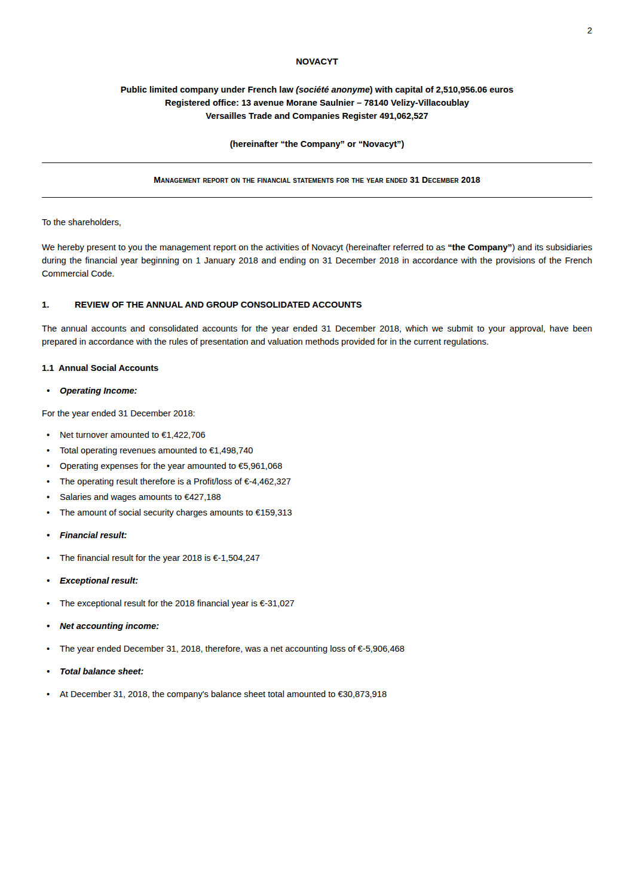2
NOVACYT
Public limited company under French law (société anonyme) with capital of 2,510,956.06 euros
Registered office: 13 avenue Morane Saulnier – 78140 Velizy-Villacoublay
Versailles Trade and Companies Register 491,062,527
(hereinafter “the Company” or “Novacyt”)
Management report on the financial statements for the year ended 31 December 2018
To the shareholders,
We hereby present to you the management report on the activities of Novacyt (hereinafter referred to as “the Company”) and its subsidiaries during the financial year beginning on 1 January 2018 and ending on 31 December 2018 in accordance with the provisions of the French Commercial Code.
1. Review of the annual and group consolidated accounts
The annual accounts and consolidated accounts for the year ended 31 December 2018, which we submit to your approval, have been prepared in accordance with the rules of presentation and valuation methods provided for in the current regulations.
1.1 Annual Social Accounts
Operating Income:
For the year ended 31 December 2018:
Net turnover amounted to €1,422,706
Total operating revenues amounted to €1,498,740
Operating expenses for the year amounted to €5,961,068
The operating result therefore is a Profit/loss of €-4,462,327
Salaries and wages amounts to €427,188
The amount of social security charges amounts to €159,313
Financial result:
The financial result for the year 2018 is €-1,504,247
Exceptional result:
The exceptional result for the 2018 financial year is €-31,027
Net accounting income:
The year ended December 31, 2018, therefore, was a net accounting loss of €-5,906,468
Total balance sheet:
At December 31, 2018, the company's balance sheet total amounted to €30,873,918